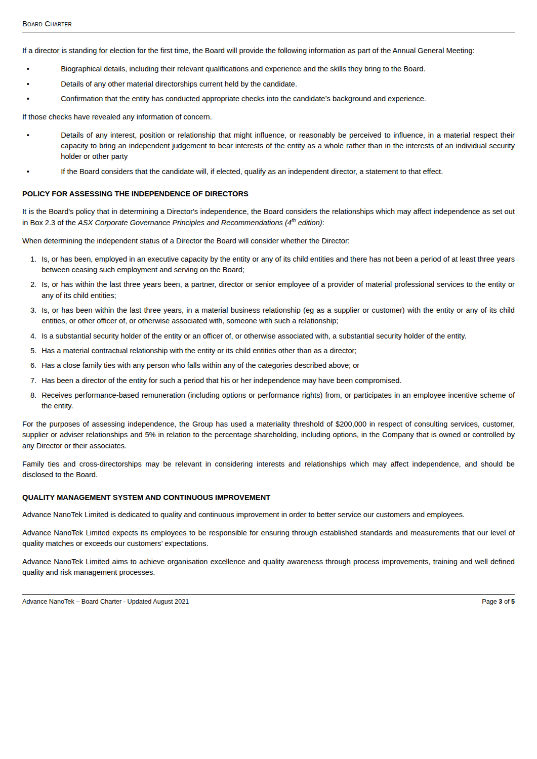Board Charter
If a director is standing for election for the first time, the Board will provide the following information as part of the Annual General Meeting:
Biographical details, including their relevant qualifications and experience and the skills they bring to the Board.
Details of any other material directorships current held by the candidate.
Confirmation that the entity has conducted appropriate checks into the candidate’s background and experience.
If those checks have revealed any information of concern.
Details of any interest, position or relationship that might influence, or reasonably be perceived to influence, in a material respect their capacity to bring an independent judgement to bear interests of the entity as a whole rather than in the interests of an individual security holder or other party
If the Board considers that the candidate will, if elected, qualify as an independent director, a statement to that effect.
Policy for Assessing the Independence of Directors
It is the Board's policy that in determining a Director's independence, the Board considers the relationships which may affect independence as set out in Box 2.3 of the ASX Corporate Governance Principles and Recommendations (4th edition):
When determining the independent status of a Director the Board will consider whether the Director:
Is, or has been, employed in an executive capacity by the entity or any of its child entities and there has not been a period of at least three years between ceasing such employment and serving on the Board;
Is, or has within the last three years been, a partner, director or senior employee of a provider of material professional services to the entity or any of its child entities;
Is, or has been within the last three years, in a material business relationship (eg as a supplier or customer) with the entity or any of its child entities, or other officer of, or otherwise associated with, someone with such a relationship;
Is a substantial security holder of the entity or an officer of, or otherwise associated with, a substantial security holder of the entity.
Has a material contractual relationship with the entity or its child entities other than as a director;
Has a close family ties with any person who falls within any of the categories described above; or
Has been a director of the entity for such a period that his or her independence may have been compromised.
Receives performance-based remuneration (including options or performance rights) from, or participates in an employee incentive scheme of the entity.
For the purposes of assessing independence, the Group has used a materiality threshold of $200,000 in respect of consulting services, customer, supplier or adviser relationships and 5% in relation to the percentage shareholding, including options, in the Company that is owned or controlled by any Director or their associates.
Family ties and cross-directorships may be relevant in considering interests and relationships which may affect independence, and should be disclosed to the Board.
Quality Management System and Continuous Improvement
Advance NanoTek Limited is dedicated to quality and continuous improvement in order to better service our customers and employees.
Advance NanoTek Limited expects its employees to be responsible for ensuring through established standards and measurements that our level of quality matches or exceeds our customers’ expectations.
Advance NanoTek Limited aims to achieve organisation excellence and quality awareness through process improvements, training and well defined quality and risk management processes.
Advance NanoTek – Board Charter - Updated August 2021
Page 3 of 5